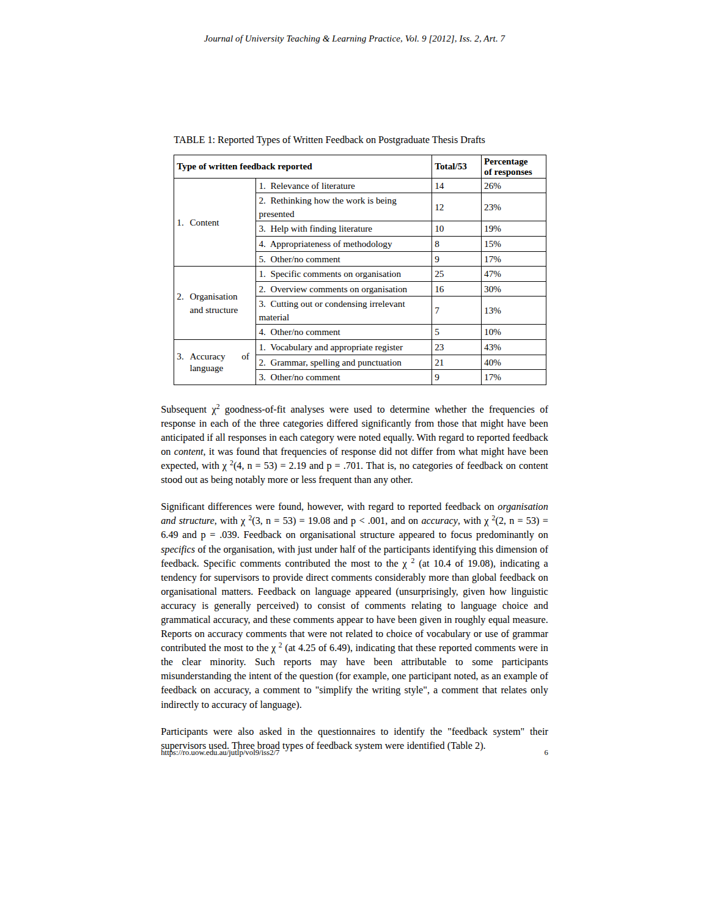Journal of University Teaching & Learning Practice, Vol. 9 [2012], Iss. 2, Art. 7
TABLE 1: Reported Types of Written Feedback on Postgraduate Thesis Drafts
| Type of written feedback reported | Total/53 | Percentage of responses |
| --- | --- | --- |
| 1. Content | 1. Relevance of literature | 14 | 26% |
| 2. Rethinking how the work is being presented | 12 | 23% |
| 3. Help with finding literature | 10 | 19% |
| 4. Appropriateness of methodology | 8 | 15% |
| 5. Other/no comment | 9 | 17% |
| 2. Organisation and structure | 1. Specific comments on organisation | 25 | 47% |
| 2. Overview comments on organisation | 16 | 30% |
| 3. Cutting out or condensing irrelevant material | 7 | 13% |
| 4. Other/no comment | 5 | 10% |
| 3. Accuracy of language | 1. Vocabulary and appropriate register | 23 | 43% |
| 2. Grammar, spelling and punctuation | 21 | 40% |
| 3. Other/no comment | 9 | 17% |
Subsequent χ2 goodness-of-fit analyses were used to determine whether the frequencies of response in each of the three categories differed significantly from those that might have been anticipated if all responses in each category were noted equally. With regard to reported feedback on content, it was found that frequencies of response did not differ from what might have been expected, with χ 2(4, n = 53) = 2.19 and p = .701. That is, no categories of feedback on content stood out as being notably more or less frequent than any other.
Significant differences were found, however, with regard to reported feedback on organisation and structure, with χ 2(3, n = 53) = 19.08 and p < .001, and on accuracy, with χ 2(2, n = 53) = 6.49 and p = .039. Feedback on organisational structure appeared to focus predominantly on specifics of the organisation, with just under half of the participants identifying this dimension of feedback. Specific comments contributed the most to the χ 2 (at 10.4 of 19.08), indicating a tendency for supervisors to provide direct comments considerably more than global feedback on organisational matters. Feedback on language appeared (unsurprisingly, given how linguistic accuracy is generally perceived) to consist of comments relating to language choice and grammatical accuracy, and these comments appear to have been given in roughly equal measure. Reports on accuracy comments that were not related to choice of vocabulary or use of grammar contributed the most to the χ 2 (at 4.25 of 6.49), indicating that these reported comments were in the clear minority. Such reports may have been attributable to some participants misunderstanding the intent of the question (for example, one participant noted, as an example of feedback on accuracy, a comment to "simplify the writing style", a comment that relates only indirectly to accuracy of language).
Participants were also asked in the questionnaires to identify the "feedback system" their supervisors used. Three broad types of feedback system were identified (Table 2).
https://ro.uow.edu.au/jutlp/vol9/iss2/7 6